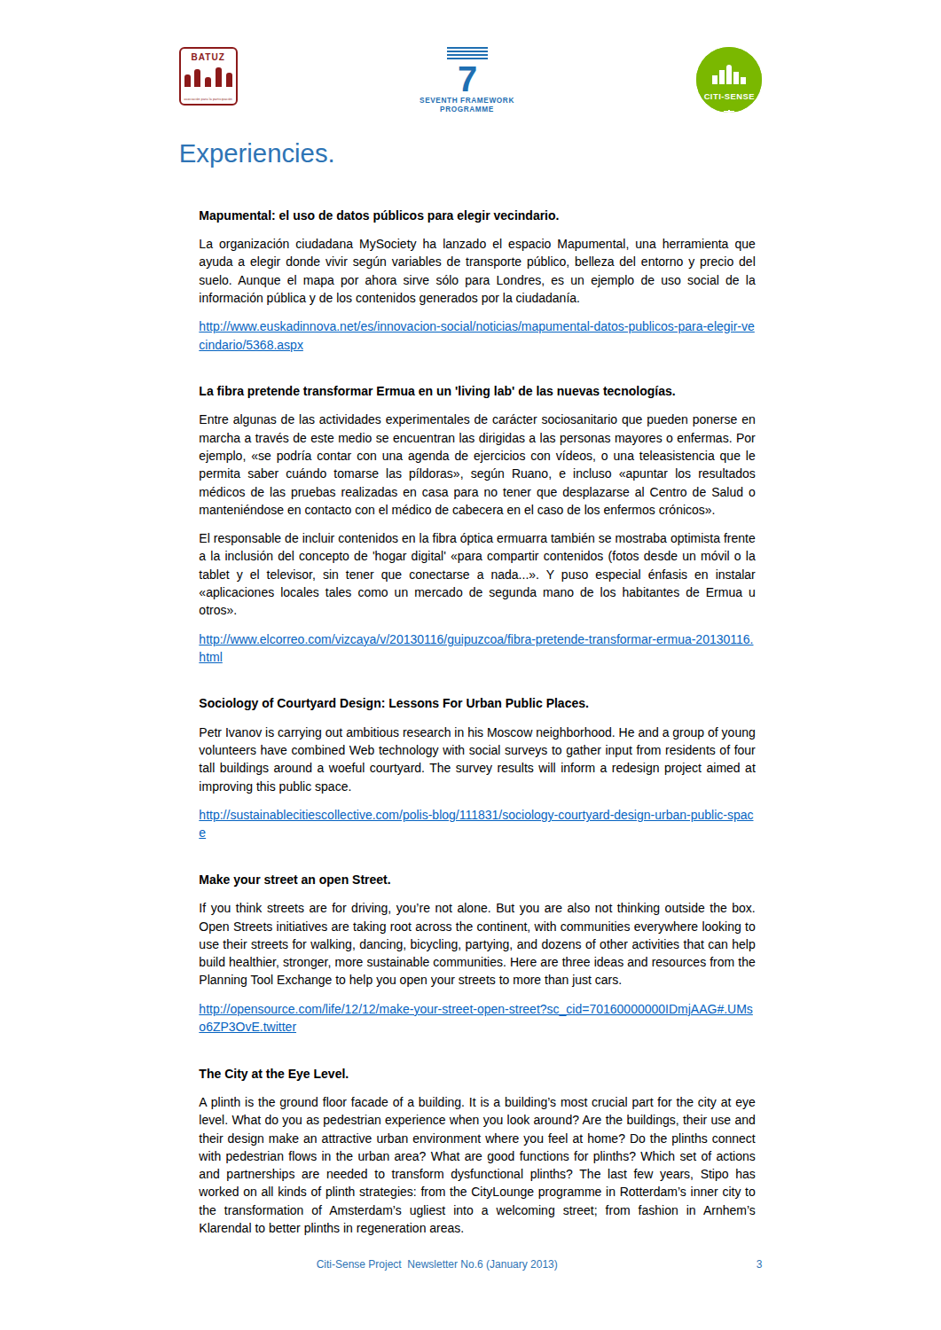BATUZ
asociación para la participación
7
SEVENTH FRAMEWORK
PROGRAMME
CITI-SENSE
Experiencies.
Mapumental: el uso de datos públicos para elegir vecindario.
La organización ciudadana MySociety ha lanzado el espacio Mapumental, una herramienta que ayuda a elegir donde vivir según variables de transporte público, belleza del entorno y precio del suelo. Aunque el mapa por ahora sirve sólo para Londres, es un ejemplo de uso social de la información pública y de los contenidos generados por la ciudadanía.
http://www.euskadinnova.net/es/innovacion-social/noticias/mapumental-datos-publicos-para-elegir-vecindario/5368.aspx
La fibra pretende transformar Ermua en un 'living lab' de las nuevas tecnologías.
Entre algunas de las actividades experimentales de carácter sociosanitario que pueden ponerse en marcha a través de este medio se encuentran las dirigidas a las personas mayores o enfermas. Por ejemplo, «se podría contar con una agenda de ejercicios con vídeos, o una teleasistencia que le permita saber cuándo tomarse las píldoras», según Ruano, e incluso «apuntar los resultados médicos de las pruebas realizadas en casa para no tener que desplazarse al Centro de Salud o manteniéndose en contacto con el médico de cabecera en el caso de los enfermos crónicos».
El responsable de incluir contenidos en la fibra óptica ermuarra también se mostraba optimista frente a la inclusión del concepto de 'hogar digital' «para compartir contenidos (fotos desde un móvil o la tablet y el televisor, sin tener que conectarse a nada...». Y puso especial énfasis en instalar «aplicaciones locales tales como un mercado de segunda mano de los habitantes de Ermua u otros».
http://www.elcorreo.com/vizcaya/v/20130116/guipuzcoa/fibra-pretende-transformar-ermua-20130116.html
Sociology of Courtyard Design: Lessons For Urban Public Places.
Petr Ivanov is carrying out ambitious research in his Moscow neighborhood. He and a group of young volunteers have combined Web technology with social surveys to gather input from residents of four tall buildings around a woeful courtyard. The survey results will inform a redesign project aimed at improving this public space.
http://sustainablecitiescollective.com/polis-blog/111831/sociology-courtyard-design-urban-public-space
Make your street an open Street.
If you think streets are for driving, you’re not alone. But you are also not thinking outside the box. Open Streets initiatives are taking root across the continent, with communities everywhere looking to use their streets for walking, dancing, bicycling, partying, and dozens of other activities that can help build healthier, stronger, more sustainable communities. Here are three ideas and resources from the Planning Tool Exchange to help you open your streets to more than just cars.
http://opensource.com/life/12/12/make-your-street-open-street?sc_cid=70160000000IDmjAAG#.UMso6ZP3OvE.twitter
The City at the Eye Level.
A plinth is the ground floor facade of a building. It is a building’s most crucial part for the city at eye level. What do you as pedestrian experience when you look around? Are the buildings, their use and their design make an attractive urban environment where you feel at home? Do the plinths connect with pedestrian flows in the urban area? What are good functions for plinths? Which set of actions and partnerships are needed to transform dysfunctional plinths? The last few years, Stipo has worked on all kinds of plinth strategies: from the CityLounge programme in Rotterdam’s inner city to the transformation of Amsterdam’s ugliest into a welcoming street; from fashion in Arnhem’s Klarendal to better plinths in regeneration areas.
Citi-Sense Project Newsletter No.6 (January 2013)
3